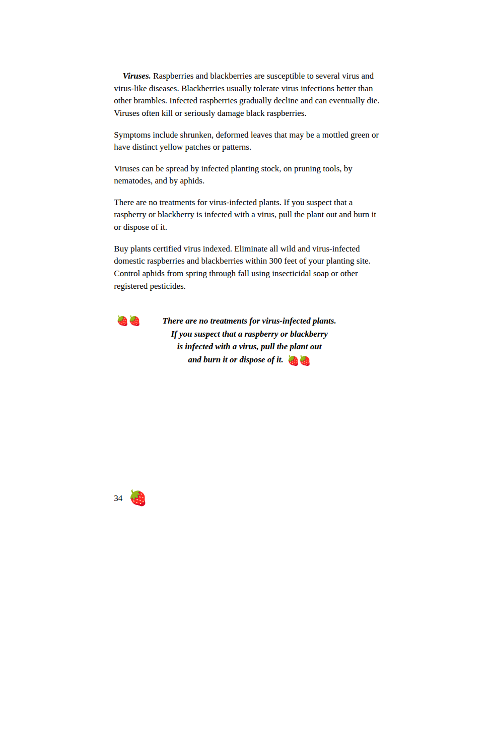Viruses. Raspberries and blackberries are susceptible to several virus and virus-like diseases. Blackberries usually tolerate virus infections better than other brambles. Infected raspberries gradually decline and can eventually die. Viruses often kill or seriously damage black raspberries.
Symptoms include shrunken, deformed leaves that may be a mottled green or have distinct yellow patches or patterns.
Viruses can be spread by infected planting stock, on pruning tools, by nematodes, and by aphids.
There are no treatments for virus-infected plants. If you suspect that a raspberry or blackberry is infected with a virus, pull the plant out and burn it or dispose of it.
Buy plants certified virus indexed. Eliminate all wild and virus-infected domestic raspberries and blackberries within 300 feet of your planting site. Control aphids from spring through fall using insecticidal soap or other registered pesticides.
🍓🍓 There are no treatments for virus-infected plants. If you suspect that a raspberry or blackberry is infected with a virus, pull the plant out and burn it or dispose of it.🍓🍓
34 🍓